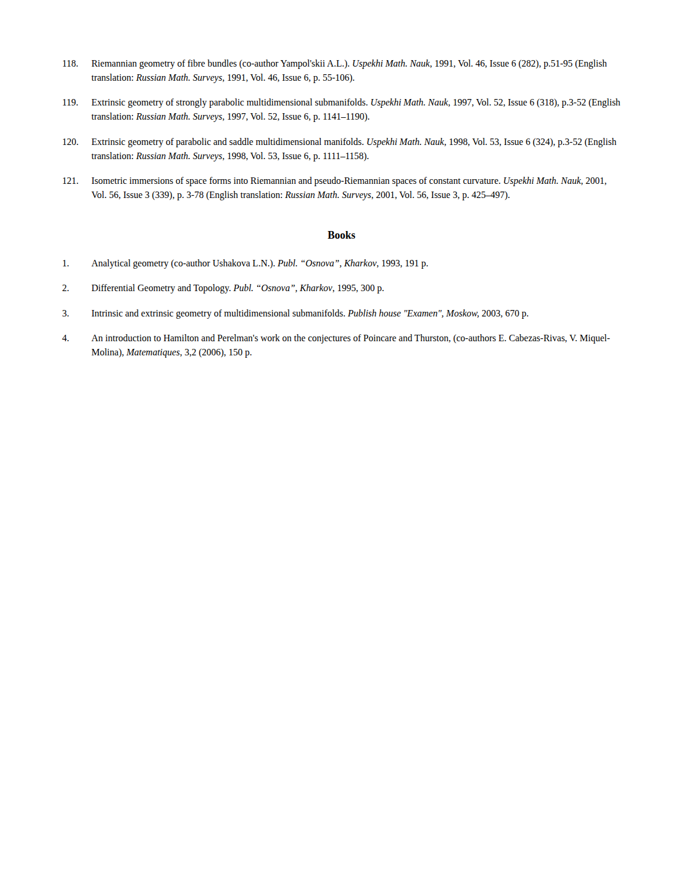118. Riemannian geometry of fibre bundles (co-author Yampol'skii A.L.). Uspekhi Math. Nauk, 1991, Vol. 46, Issue 6 (282), p.51-95 (English translation: Russian Math. Surveys, 1991, Vol. 46, Issue 6, p. 55-106).
119. Extrinsic geometry of strongly parabolic multidimensional submanifolds. Uspekhi Math. Nauk, 1997, Vol. 52, Issue 6 (318), p.3-52 (English translation: Russian Math. Surveys, 1997, Vol. 52, Issue 6, p. 1141–1190).
120. Extrinsic geometry of parabolic and saddle multidimensional manifolds. Uspekhi Math. Nauk, 1998, Vol. 53, Issue 6 (324), p.3-52 (English translation: Russian Math. Surveys, 1998, Vol. 53, Issue 6, p. 1111–1158).
121. Isometric immersions of space forms into Riemannian and pseudo-Riemannian spaces of constant curvature. Uspekhi Math. Nauk, 2001, Vol. 56, Issue 3 (339), p. 3-78 (English translation: Russian Math. Surveys, 2001, Vol. 56, Issue 3, p. 425–497).
Books
1. Analytical geometry (co-author Ushakova L.N.). Publ. “Osnova”, Kharkov, 1993, 191 p.
2. Differential Geometry and Topology. Publ. “Osnova”, Kharkov, 1995, 300 p.
3. Intrinsic and extrinsic geometry of multidimensional submanifolds. Publish house "Examen", Moskow, 2003, 670 p.
4. An introduction to Hamilton and Perelman's work on the conjectures of Poincare and Thurston, (co-authors E. Cabezas-Rivas, V. Miquel-Molina), Matematiques, 3,2 (2006), 150 p.